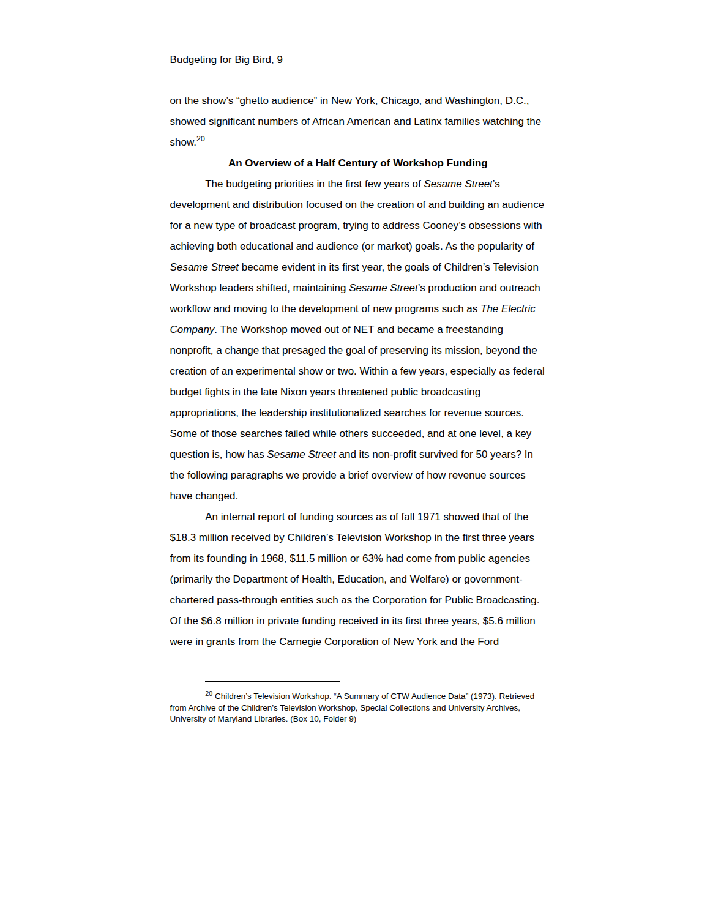Budgeting for Big Bird, 9
on the show’s “ghetto audience” in New York, Chicago, and Washington, D.C., showed significant numbers of African American and Latinx families watching the show.20
An Overview of a Half Century of Workshop Funding
The budgeting priorities in the first few years of Sesame Street’s development and distribution focused on the creation of and building an audience for a new type of broadcast program, trying to address Cooney’s obsessions with achieving both educational and audience (or market) goals. As the popularity of Sesame Street became evident in its first year, the goals of Children’s Television Workshop leaders shifted, maintaining Sesame Street’s production and outreach workflow and moving to the development of new programs such as The Electric Company. The Workshop moved out of NET and became a freestanding nonprofit, a change that presaged the goal of preserving its mission, beyond the creation of an experimental show or two. Within a few years, especially as federal budget fights in the late Nixon years threatened public broadcasting appropriations, the leadership institutionalized searches for revenue sources. Some of those searches failed while others succeeded, and at one level, a key question is, how has Sesame Street and its non-profit survived for 50 years? In the following paragraphs we provide a brief overview of how revenue sources have changed.
An internal report of funding sources as of fall 1971 showed that of the $18.3 million received by Children’s Television Workshop in the first three years from its founding in 1968, $11.5 million or 63% had come from public agencies (primarily the Department of Health, Education, and Welfare) or government-chartered pass-through entities such as the Corporation for Public Broadcasting. Of the $6.8 million in private funding received in its first three years, $5.6 million were in grants from the Carnegie Corporation of New York and the Ford
20 Children’s Television Workshop. “A Summary of CTW Audience Data” (1973). Retrieved from Archive of the Children’s Television Workshop, Special Collections and University Archives, University of Maryland Libraries. (Box 10, Folder 9)